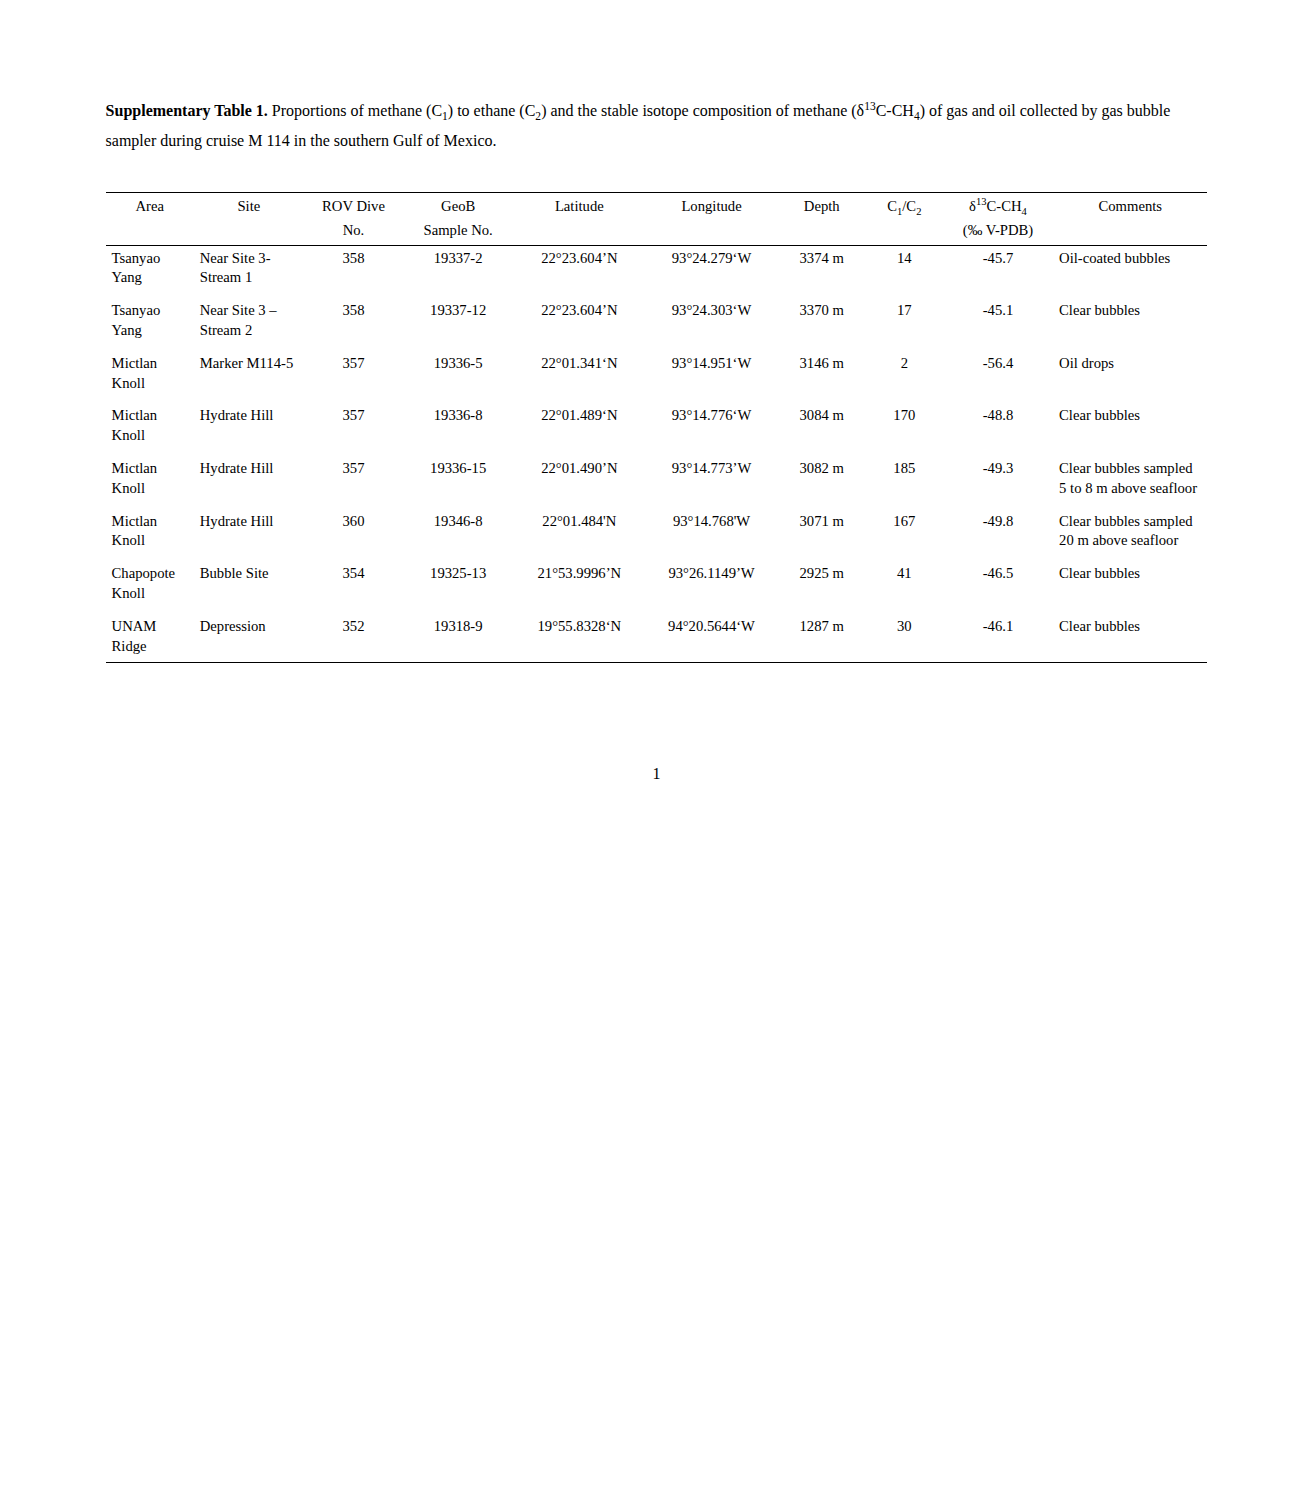Supplementary Table 1. Proportions of methane (C1) to ethane (C2) and the stable isotope composition of methane (δ13C-CH4) of gas and oil collected by gas bubble sampler during cruise M 114 in the southern Gulf of Mexico.
| Area | Site | ROV Dive | GeoB | Latitude | Longitude | Depth | C 1 /C 2 | δ 13 C-CH 4 | Comments |
| --- | --- | --- | --- | --- | --- | --- | --- | --- | --- |
| | | No. | Sample No. | | | | | (‰ V-PDB) | |
| Tsanyao Yang | Near Site 3-Stream 1 | 358 | 19337-2 | 22°23.604’N | 93°24.279‘W | 3374 m | 14 | -45.7 | Oil-coated bubbles |
| Tsanyao Yang | Near Site 3 – Stream 2 | 358 | 19337-12 | 22°23.604’N | 93°24.303‘W | 3370 m | 17 | -45.1 | Clear bubbles |
| Mictlan Knoll | Marker M114-5 | 357 | 19336-5 | 22°01.341‘N | 93°14.951‘W | 3146 m | 2 | -56.4 | Oil drops |
| Mictlan Knoll | Hydrate Hill | 357 | 19336-8 | 22°01.489‘N | 93°14.776‘W | 3084 m | 170 | -48.8 | Clear bubbles |
| Mictlan Knoll | Hydrate Hill | 357 | 19336-15 | 22°01.490’N | 93°14.773’W | 3082 m | 185 | -49.3 | Clear bubbles sampled 5 to 8 m above seafloor |
| Mictlan Knoll | Hydrate Hill | 360 | 19346-8 | 22°01.484'N | 93°14.768'W | 3071 m | 167 | -49.8 | Clear bubbles sampled 20 m above seafloor |
| Chapopote Knoll | Bubble Site | 354 | 19325-13 | 21°53.9996’N | 93°26.1149’W | 2925 m | 41 | -46.5 | Clear bubbles |
| UNAM Ridge | Depression | 352 | 19318-9 | 19°55.8328‘N | 94°20.5644‘W | 1287 m | 30 | -46.1 | Clear bubbles |
1